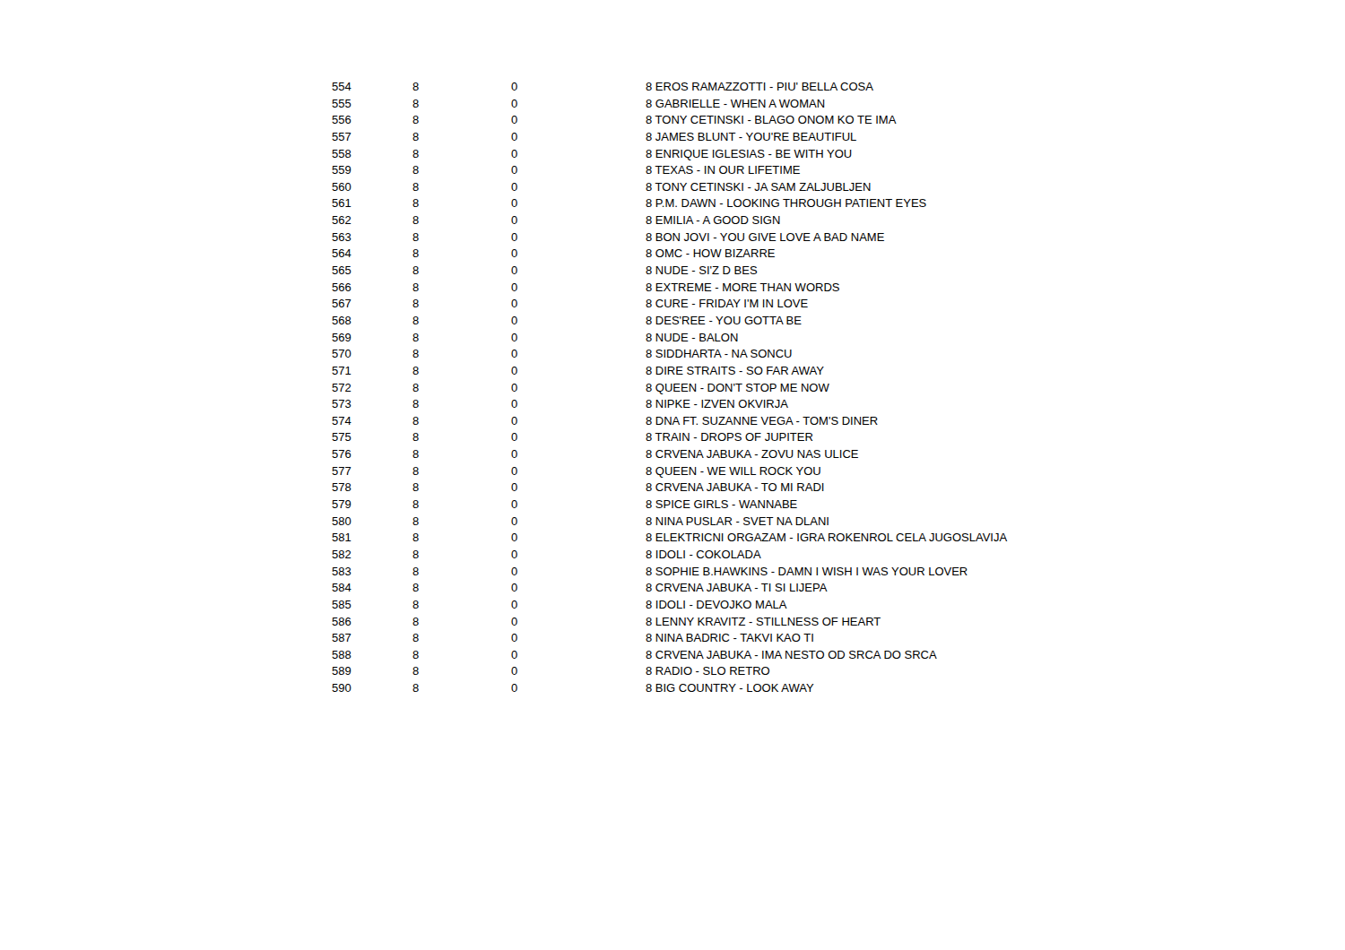| 554 | 8 | 0 | 8 EROS RAMAZZOTTI - PIU' BELLA COSA |
| 555 | 8 | 0 | 8 GABRIELLE - WHEN A WOMAN |
| 556 | 8 | 0 | 8 TONY CETINSKI - BLAGO ONOM KO TE IMA |
| 557 | 8 | 0 | 8 JAMES BLUNT - YOU'RE BEAUTIFUL |
| 558 | 8 | 0 | 8 ENRIQUE IGLESIAS - BE WITH YOU |
| 559 | 8 | 0 | 8 TEXAS - IN OUR LIFETIME |
| 560 | 8 | 0 | 8 TONY CETINSKI - JA SAM ZALJUBLJEN |
| 561 | 8 | 0 | 8 P.M. DAWN - LOOKING THROUGH PATIENT EYES |
| 562 | 8 | 0 | 8 EMILIA - A GOOD SIGN |
| 563 | 8 | 0 | 8 BON JOVI - YOU GIVE LOVE A BAD NAME |
| 564 | 8 | 0 | 8 OMC - HOW BIZARRE |
| 565 | 8 | 0 | 8 NUDE - SI'Z D BES |
| 566 | 8 | 0 | 8 EXTREME - MORE THAN WORDS |
| 567 | 8 | 0 | 8 CURE - FRIDAY I'M IN LOVE |
| 568 | 8 | 0 | 8 DES'REE - YOU GOTTA BE |
| 569 | 8 | 0 | 8 NUDE - BALON |
| 570 | 8 | 0 | 8 SIDDHARTA - NA SONCU |
| 571 | 8 | 0 | 8 DIRE STRAITS - SO FAR AWAY |
| 572 | 8 | 0 | 8 QUEEN - DON'T STOP ME NOW |
| 573 | 8 | 0 | 8 NIPKE - IZVEN OKVIRJA |
| 574 | 8 | 0 | 8 DNA FT. SUZANNE VEGA - TOM'S DINER |
| 575 | 8 | 0 | 8 TRAIN - DROPS OF JUPITER |
| 576 | 8 | 0 | 8 CRVENA JABUKA - ZOVU NAS ULICE |
| 577 | 8 | 0 | 8 QUEEN - WE WILL ROCK YOU |
| 578 | 8 | 0 | 8 CRVENA JABUKA - TO MI RADI |
| 579 | 8 | 0 | 8 SPICE GIRLS - WANNABE |
| 580 | 8 | 0 | 8 NINA PUSLAR - SVET NA DLANI |
| 581 | 8 | 0 | 8 ELEKTRICNI ORGAZAM - IGRA ROKENROL CELA JUGOSLAVIJA |
| 582 | 8 | 0 | 8 IDOLI - COKOLADA |
| 583 | 8 | 0 | 8 SOPHIE B.HAWKINS - DAMN I WISH I WAS YOUR LOVER |
| 584 | 8 | 0 | 8 CRVENA JABUKA - TI SI LIJEPA |
| 585 | 8 | 0 | 8 IDOLI - DEVOJKO MALA |
| 586 | 8 | 0 | 8 LENNY KRAVITZ - STILLNESS OF HEART |
| 587 | 8 | 0 | 8 NINA BADRIC - TAKVI KAO TI |
| 588 | 8 | 0 | 8 CRVENA JABUKA - IMA NESTO OD SRCA DO SRCA |
| 589 | 8 | 0 | 8 RADIO - SLO RETRO |
| 590 | 8 | 0 | 8 BIG COUNTRY - LOOK AWAY |